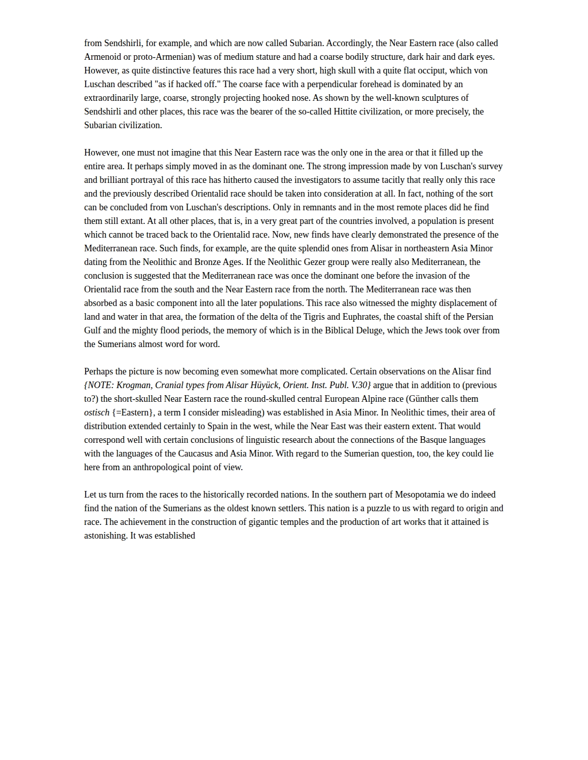from Sendshirli, for example, and which are now called Subarian. Accordingly, the Near Eastern race (also called Armenoid or proto-Armenian) was of medium stature and had a coarse bodily structure, dark hair and dark eyes. However, as quite distinctive features this race had a very short, high skull with a quite flat occiput, which von Luschan described "as if hacked off." The coarse face with a perpendicular forehead is dominated by an extraordinarily large, coarse, strongly projecting hooked nose. As shown by the well-known sculptures of Sendshirli and other places, this race was the bearer of the so-called Hittite civilization, or more precisely, the Subarian civilization.
However, one must not imagine that this Near Eastern race was the only one in the area or that it filled up the entire area. It perhaps simply moved in as the dominant one. The strong impression made by von Luschan's survey and brilliant portrayal of this race has hitherto caused the investigators to assume tacitly that really only this race and the previously described Orientalid race should be taken into consideration at all. In fact, nothing of the sort can be concluded from von Luschan's descriptions. Only in remnants and in the most remote places did he find them still extant. At all other places, that is, in a very great part of the countries involved, a population is present which cannot be traced back to the Orientalid race. Now, new finds have clearly demonstrated the presence of the Mediterranean race. Such finds, for example, are the quite splendid ones from Alisar in northeastern Asia Minor dating from the Neolithic and Bronze Ages. If the Neolithic Gezer group were really also Mediterranean, the conclusion is suggested that the Mediterranean race was once the dominant one before the invasion of the Orientalid race from the south and the Near Eastern race from the north. The Mediterranean race was then absorbed as a basic component into all the later populations. This race also witnessed the mighty displacement of land and water in that area, the formation of the delta of the Tigris and Euphrates, the coastal shift of the Persian Gulf and the mighty flood periods, the memory of which is in the Biblical Deluge, which the Jews took over from the Sumerians almost word for word.
Perhaps the picture is now becoming even somewhat more complicated. Certain observations on the Alisar find {NOTE: Krogman, Cranial types from Alisar Hüyück, Orient. Inst. Publ. V.30} argue that in addition to (previous to?) the short-skulled Near Eastern race the round-skulled central European Alpine race (Günther calls them ostisch {=Eastern}, a term I consider misleading) was established in Asia Minor. In Neolithic times, their area of distribution extended certainly to Spain in the west, while the Near East was their eastern extent. That would correspond well with certain conclusions of linguistic research about the connections of the Basque languages with the languages of the Caucasus and Asia Minor. With regard to the Sumerian question, too, the key could lie here from an anthropological point of view.
Let us turn from the races to the historically recorded nations. In the southern part of Mesopotamia we do indeed find the nation of the Sumerians as the oldest known settlers. This nation is a puzzle to us with regard to origin and race. The achievement in the construction of gigantic temples and the production of art works that it attained is astonishing. It was established